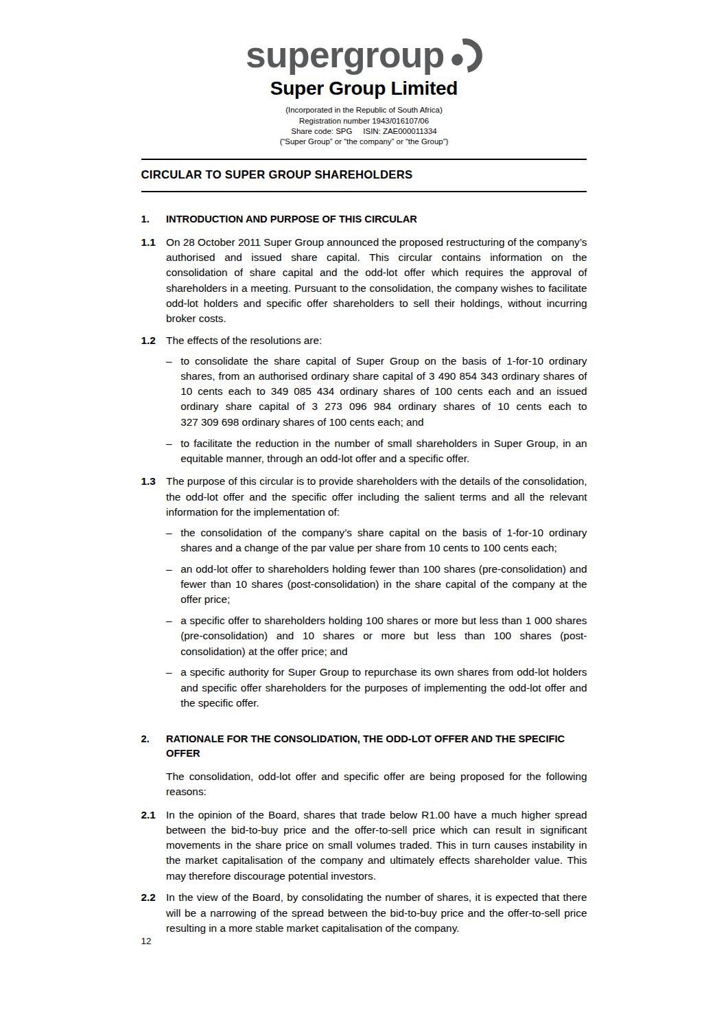supergroup
Super Group Limited
(Incorporated in the Republic of South Africa)
Registration number 1943/016107/06
Share code: SPG ISIN: ZAE000011334
(“Super Group” or “the company” or “the Group”)
CIRCULAR TO SUPER GROUP SHAREHOLDERS
1. INTRODUCTION AND PURPOSE OF THIS CIRCULAR
1.1 On 28 October 2011 Super Group announced the proposed restructuring of the company’s authorised and issued share capital. This circular contains information on the consolidation of share capital and the odd-lot offer which requires the approval of shareholders in a meeting. Pursuant to the consolidation, the company wishes to facilitate odd-lot holders and specific offer shareholders to sell their holdings, without incurring broker costs.
1.2 The effects of the resolutions are:
to consolidate the share capital of Super Group on the basis of 1-for-10 ordinary shares, from an authorised ordinary share capital of 3 490 854 343 ordinary shares of 10 cents each to 349 085 434 ordinary shares of 100 cents each and an issued ordinary share capital of 3 273 096 984 ordinary shares of 10 cents each to 327 309 698 ordinary shares of 100 cents each; and
to facilitate the reduction in the number of small shareholders in Super Group, in an equitable manner, through an odd-lot offer and a specific offer.
1.3 The purpose of this circular is to provide shareholders with the details of the consolidation, the odd-lot offer and the specific offer including the salient terms and all the relevant information for the implementation of:
the consolidation of the company’s share capital on the basis of 1-for-10 ordinary shares and a change of the par value per share from 10 cents to 100 cents each;
an odd-lot offer to shareholders holding fewer than 100 shares (pre-consolidation) and fewer than 10 shares (post-consolidation) in the share capital of the company at the offer price;
a specific offer to shareholders holding 100 shares or more but less than 1 000 shares (pre-consolidation) and 10 shares or more but less than 100 shares (post-consolidation) at the offer price; and
a specific authority for Super Group to repurchase its own shares from odd-lot holders and specific offer shareholders for the purposes of implementing the odd-lot offer and the specific offer.
2. RATIONALE FOR THE CONSOLIDATION, THE ODD-LOT OFFER AND THE SPECIFIC OFFER
The consolidation, odd-lot offer and specific offer are being proposed for the following reasons:
2.1 In the opinion of the Board, shares that trade below R1.00 have a much higher spread between the bid-to-buy price and the offer-to-sell price which can result in significant movements in the share price on small volumes traded. This in turn causes instability in the market capitalisation of the company and ultimately effects shareholder value. This may therefore discourage potential investors.
2.2 In the view of the Board, by consolidating the number of shares, it is expected that there will be a narrowing of the spread between the bid-to-buy price and the offer-to-sell price resulting in a more stable market capitalisation of the company.
12